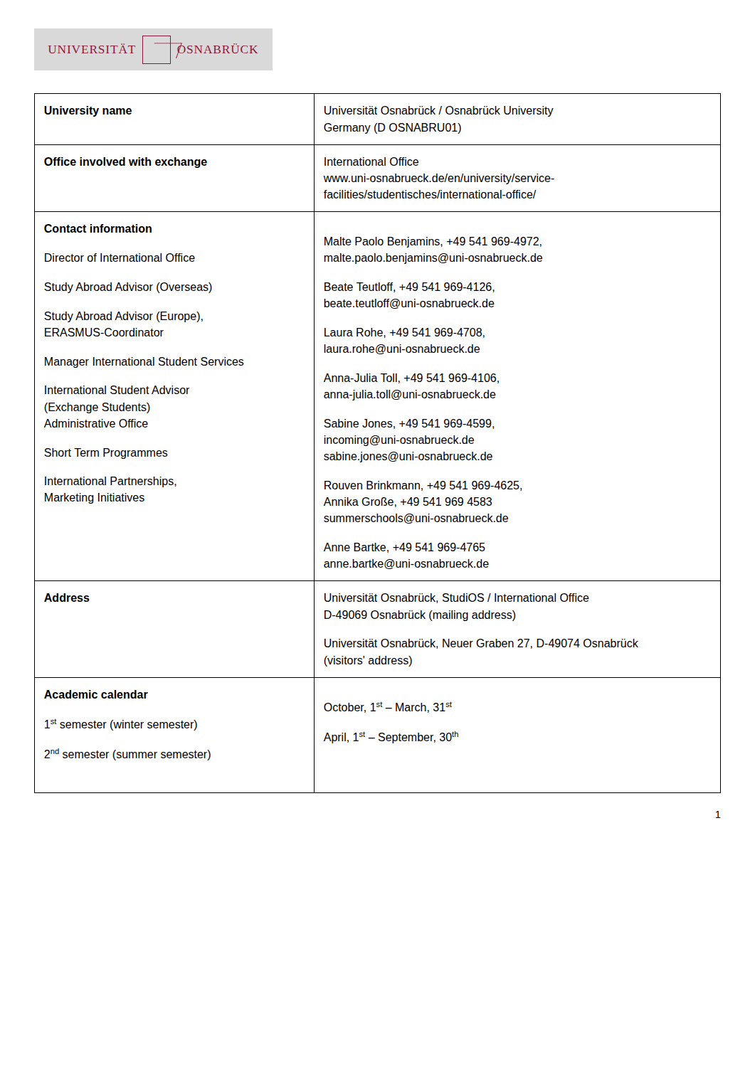UNIVERSITÄT OSNABRÜCK
| University name | Universität Osnabrück / Osnabrück University Germany (D OSNABRU01) |
| Office involved with exchange | International Office www.uni-osnabrueck.de/en/university/service-facilities/studentisches/international-office/ |
| Contact information Director of International Office Study Abroad Advisor (Overseas) Study Abroad Advisor (Europe), ERASMUS-Coordinator Manager International Student Services International Student Advisor (Exchange Students) Administrative Office Short Term Programmes International Partnerships, Marketing Initiatives | Malte Paolo Benjamins, +49 541 969-4972, malte.paolo.benjamins@uni-osnabrueck.de Beate Teutloff, +49 541 969-4126, beate.teutloff@uni-osnabrueck.de Laura Rohe, +49 541 969-4708, laura.rohe@uni-osnabrueck.de Anna-Julia Toll, +49 541 969-4106, anna-julia.toll@uni-osnabrueck.de Sabine Jones, +49 541 969-4599, incoming@uni-osnabrueck.de sabine.jones@uni-osnabrueck.de Rouven Brinkmann, +49 541 969-4625, Annika Große, +49 541 969 4583 summerschools@uni-osnabrueck.de Anne Bartke, +49 541 969-4765 anne.bartke@uni-osnabrueck.de |
| Address | Universität Osnabrück, StudiOS / International Office D-49069 Osnabrück (mailing address) Universität Osnabrück, Neuer Graben 27, D-49074 Osnabrück (visitors' address) |
| Academic calendar 1 st semester (winter semester) 2 nd semester (summer semester) | October, 1 st – March, 31 st April, 1 st – September, 30 th |
1